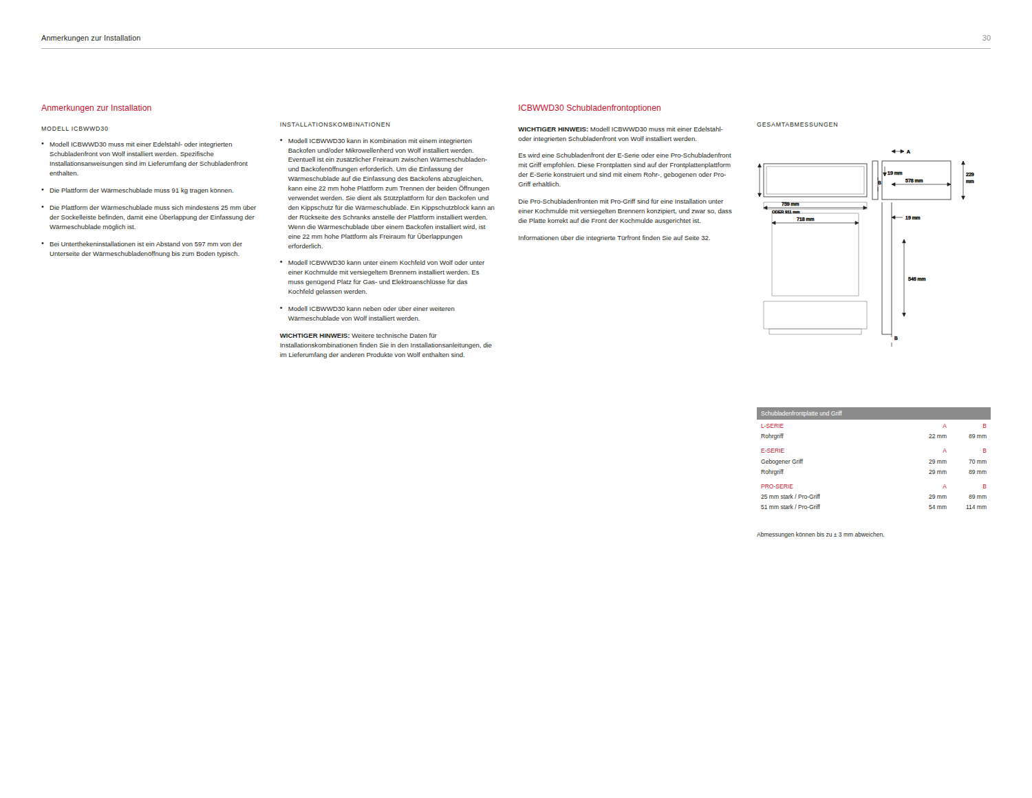Anmerkungen zur Installation
30
Anmerkungen zur Installation
MODELL ICBWWD30
Modell ICBWWD30 muss mit einer Edelstahl- oder integrierten Schubladenfront von Wolf installiert werden. Spezifische Installationsanweisungen sind im Lieferumfang der Schubladenfront enthalten.
Die Plattform der Wärmeschublade muss 91 kg tragen können.
Die Plattform der Wärmeschublade muss sich mindestens 25 mm über der Sockelleiste befinden, damit eine Überlappung der Einfassung der Wärmeschublade möglich ist.
Bei Unterthekeninstallationen ist ein Abstand von 597 mm von der Unterseite der Wärmeschubladenöffnung bis zum Boden typisch.
INSTALLATIONSKOMBINATIONEN
Modell ICBWWD30 kann in Kombination mit einem integrierten Backofen und/oder Mikrowellenherd von Wolf installiert werden. Eventuell ist ein zusätzlicher Freiraum zwischen Wärmeschubladen- und Backofenöffnungen erforderlich. Um die Einfassung der Wärmeschublade auf die Einfassung des Backofens abzugleichen, kann eine 22 mm hohe Plattform zum Trennen der beiden Öffnungen verwendet werden. Sie dient als Stützplattform für den Backofen und den Kippschutz für die Wärmeschublade. Ein Kippschutzblock kann an der Rückseite des Schranks anstelle der Plattform installiert werden. Wenn die Wärmeschublade über einem Backofen installiert wird, ist eine 22 mm hohe Plattform als Freiraum für Überlappungen erforderlich.
Modell ICBWWD30 kann unter einem Kochfeld von Wolf oder unter einer Kochmulde mit versiegeltem Brennern installiert werden. Es muss genügend Platz für Gas- und Elektroanschlüsse für das Kochfeld gelassen werden.
Modell ICBWWD30 kann neben oder über einer weiteren Wärmeschublade von Wolf installiert werden.
WICHTIGER HINWEIS: Weitere technische Daten für Installationskombinationen finden Sie in den Installationsanleitungen, die im Lieferumfang der anderen Produkte von Wolf enthalten sind.
ICBWWD30 Schubladenfrontoptionen
WICHTIGER HINWEIS: Modell ICBWWD30 muss mit einer Edelstahl- oder integrierten Schubladenfront von Wolf installiert werden.
Es wird eine Schubladenfront der E-Serie oder eine Pro-Schubladenfront mit Griff empfohlen. Diese Frontplatten sind auf der Frontplattenplattform der E-Serie konstruiert und sind mit einem Rohr-, gebogenen oder Pro-Griff erhältlich.
Die Pro-Schubladenfronten mit Pro-Griff sind für eine Installation unter einer Kochmulde mit versiegelten Brennern konzipiert, und zwar so, dass die Platte korrekt auf die Front der Kochmulde ausgerichtet ist.
Informationen über die integrierte Türfront finden Sie auf Seite 32.
GESAMTABMESSUNGEN
A 264 mm 19 mm 229 mm 759 mm ODER 911 mm 718 mm B 578 mm 19 mm 546 mm B
Schubladenfrontplatte und Griff
| L-SERIE | A | B |
| Rohrgriff | 22 mm | 89 mm |
| E-SERIE | A | B |
| Gebogener Griff | 29 mm | 70 mm |
| Rohrgriff | 29 mm | 89 mm |
| PRO-SERIE | A | B |
| 25 mm stark / Pro-Griff | 29 mm | 89 mm |
| 51 mm stark / Pro-Griff | 54 mm | 114 mm |
Abmessungen können bis zu ± 3 mm abweichen.